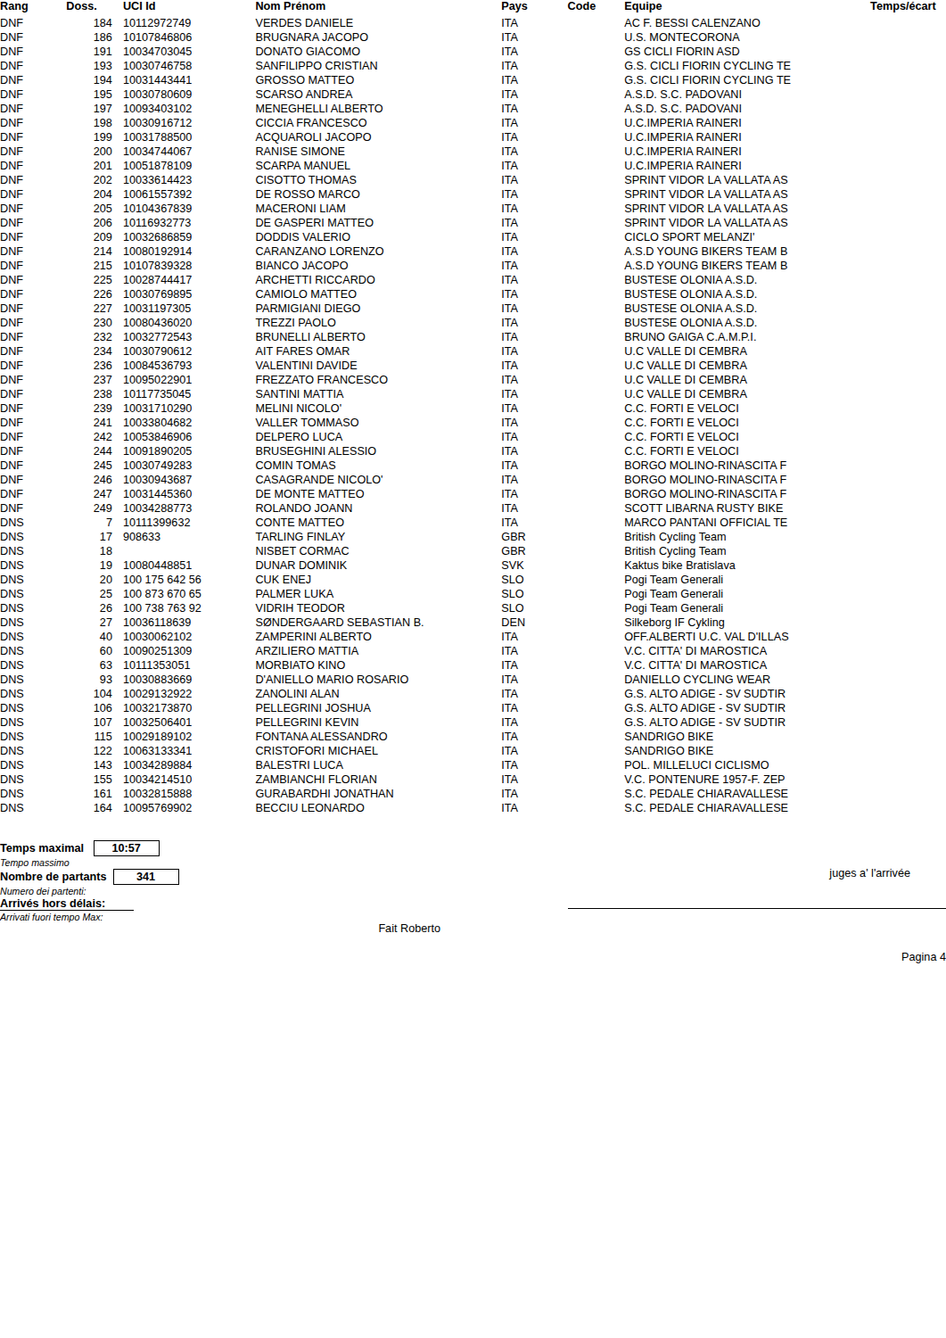| Rang | Doss. | UCI Id | Nom Prénom | Pays | Code | Equipe | Temps/écart |
| --- | --- | --- | --- | --- | --- | --- | --- |
| DNF | 184 | 10112972749 | VERDES DANIELE | ITA | | AC F. BESSI CALENZANO | |
| DNF | 186 | 10107846806 | BRUGNARA JACOPO | ITA | | U.S. MONTECORONA | |
| DNF | 191 | 10034703045 | DONATO GIACOMO | ITA | | GS CICLI FIORIN ASD | |
| DNF | 193 | 10030746758 | SANFILIPPO CRISTIAN | ITA | | G.S. CICLI FIORIN CYCLING TE | |
| DNF | 194 | 10031443441 | GROSSO MATTEO | ITA | | G.S. CICLI FIORIN CYCLING TE | |
| DNF | 195 | 10030780609 | SCARSO ANDREA | ITA | | A.S.D. S.C. PADOVANI | |
| DNF | 197 | 10093403102 | MENEGHELLI ALBERTO | ITA | | A.S.D. S.C. PADOVANI | |
| DNF | 198 | 10030916712 | CICCIA FRANCESCO | ITA | | U.C.IMPERIA RAINERI | |
| DNF | 199 | 10031788500 | ACQUAROLI JACOPO | ITA | | U.C.IMPERIA RAINERI | |
| DNF | 200 | 10034744067 | RANISE SIMONE | ITA | | U.C.IMPERIA RAINERI | |
| DNF | 201 | 10051878109 | SCARPA MANUEL | ITA | | U.C.IMPERIA RAINERI | |
| DNF | 202 | 10033614423 | CISOTTO THOMAS | ITA | | SPRINT VIDOR LA VALLATA AS | |
| DNF | 204 | 10061557392 | DE ROSSO MARCO | ITA | | SPRINT VIDOR LA VALLATA AS | |
| DNF | 205 | 10104367839 | MACERONI LIAM | ITA | | SPRINT VIDOR LA VALLATA AS | |
| DNF | 206 | 10116932773 | DE GASPERI MATTEO | ITA | | SPRINT VIDOR LA VALLATA AS | |
| DNF | 209 | 10032686859 | DODDIS VALERIO | ITA | | CICLO SPORT MELANZI' | |
| DNF | 214 | 10080192914 | CARANZANO LORENZO | ITA | | A.S.D YOUNG BIKERS TEAM B | |
| DNF | 215 | 10107839328 | BIANCO JACOPO | ITA | | A.S.D YOUNG BIKERS TEAM B | |
| DNF | 225 | 10028744417 | ARCHETTI RICCARDO | ITA | | BUSTESE OLONIA A.S.D. | |
| DNF | 226 | 10030769895 | CAMIOLO MATTEO | ITA | | BUSTESE OLONIA A.S.D. | |
| DNF | 227 | 10031197305 | PARMIGIANI DIEGO | ITA | | BUSTESE OLONIA A.S.D. | |
| DNF | 230 | 10080436020 | TREZZI PAOLO | ITA | | BUSTESE OLONIA A.S.D. | |
| DNF | 232 | 10032772543 | BRUNELLI ALBERTO | ITA | | BRUNO GAIGA C.A.M.P.I. | |
| DNF | 234 | 10030790612 | AIT FARES OMAR | ITA | | U.C VALLE DI CEMBRA | |
| DNF | 236 | 10084536793 | VALENTINI DAVIDE | ITA | | U.C VALLE DI CEMBRA | |
| DNF | 237 | 10095022901 | FREZZATO FRANCESCO | ITA | | U.C VALLE DI CEMBRA | |
| DNF | 238 | 10117735045 | SANTINI MATTIA | ITA | | U.C VALLE DI CEMBRA | |
| DNF | 239 | 10031710290 | MELINI NICOLO' | ITA | | C.C. FORTI E VELOCI | |
| DNF | 241 | 10033804682 | VALLER TOMMASO | ITA | | C.C. FORTI E VELOCI | |
| DNF | 242 | 10053846906 | DELPERO LUCA | ITA | | C.C. FORTI E VELOCI | |
| DNF | 244 | 10091890205 | BRUSEGHINI ALESSIO | ITA | | C.C. FORTI E VELOCI | |
| DNF | 245 | 10030749283 | COMIN TOMAS | ITA | | BORGO MOLINO-RINASCITA F | |
| DNF | 246 | 10030943687 | CASAGRANDE NICOLO' | ITA | | BORGO MOLINO-RINASCITA F | |
| DNF | 247 | 10031445360 | DE MONTE MATTEO | ITA | | BORGO MOLINO-RINASCITA F | |
| DNF | 249 | 10034288773 | ROLANDO JOANN | ITA | | SCOTT LIBARNA RUSTY BIKE | |
| DNS | 7 | 10111399632 | CONTE MATTEO | ITA | | MARCO PANTANI OFFICIAL TE | |
| DNS | 17 | 908633 | TARLING FINLAY | GBR | | British Cycling Team | |
| DNS | 18 | | NISBET CORMAC | GBR | | British Cycling Team | |
| DNS | 19 | 10080448851 | DUNAR DOMINIK | SVK | | Kaktus bike Bratislava | |
| DNS | 20 | 100 175 642 56 | CUK ENEJ | SLO | | Pogi Team Generali | |
| DNS | 25 | 100 873 670 65 | PALMER LUKA | SLO | | Pogi Team Generali | |
| DNS | 26 | 100 738 763 92 | VIDRIH TEODOR | SLO | | Pogi Team Generali | |
| DNS | 27 | 10036118639 | SØNDERGAARD SEBASTIAN B. | DEN | | Silkeborg IF Cykling | |
| DNS | 40 | 10030062102 | ZAMPERINI ALBERTO | ITA | | OFF.ALBERTI U.C. VAL D'ILLAS | |
| DNS | 60 | 10090251309 | ARZILIERO MATTIA | ITA | | V.C. CITTA' DI MAROSTICA | |
| DNS | 63 | 10111353051 | MORBIATO KINO | ITA | | V.C. CITTA' DI MAROSTICA | |
| DNS | 93 | 10030883669 | D'ANIELLO MARIO ROSARIO | ITA | | DANIELLO CYCLING WEAR | |
| DNS | 104 | 10029132922 | ZANOLINI ALAN | ITA | | G.S. ALTO ADIGE - SV SUDTIR | |
| DNS | 106 | 10032173870 | PELLEGRINI JOSHUA | ITA | | G.S. ALTO ADIGE - SV SUDTIR | |
| DNS | 107 | 10032506401 | PELLEGRINI KEVIN | ITA | | G.S. ALTO ADIGE - SV SUDTIR | |
| DNS | 115 | 10029189102 | FONTANA ALESSANDRO | ITA | | SANDRIGO BIKE | |
| DNS | 122 | 10063133341 | CRISTOFORI MICHAEL | ITA | | SANDRIGO BIKE | |
| DNS | 143 | 10034289884 | BALESTRI LUCA | ITA | | POL. MILLELUCI CICLISMO | |
| DNS | 155 | 10034214510 | ZAMBIANCHI FLORIAN | ITA | | V.C. PONTENURE 1957-F. ZEP | |
| DNS | 161 | 10032815888 | GURABARDHI JONATHAN | ITA | | S.C. PEDALE CHIARAVALLESE | |
| DNS | 164 | 10095769902 | BECCIU LEONARDO | ITA | | S.C. PEDALE CHIARAVALLESE | |
| Temps maximal 10:57 Tempo massimo Nombre de partants 341 Numero dei partenti: Arrivés hors délais: Arrivati fuori tempo Max: | Fait Roberto | juges a' l'arrivée |
Pagina 4